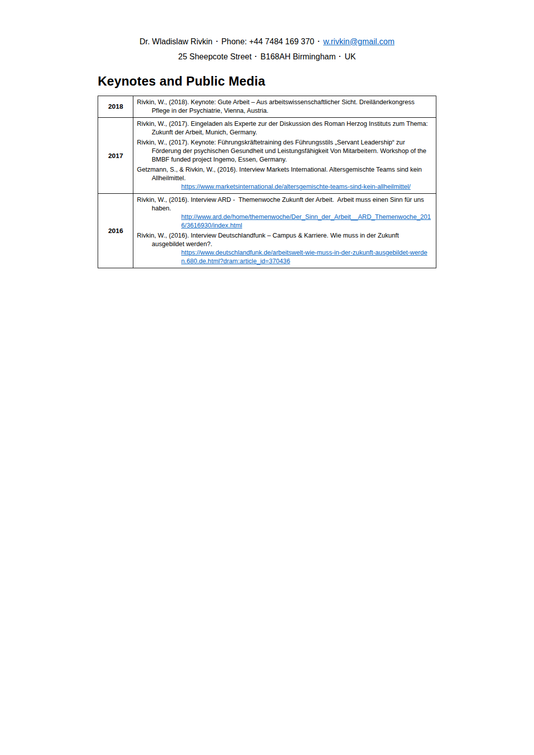Dr. Wladislaw Rivkin ･ Phone: +44 7484 169 370 ･ w.rivkin@gmail.com
25 Sheepcote Street ･ B168AH Birmingham ･ UK
Keynotes and Public Media
| 2018 | Rivkin, W., (2018). Keynote: Gute Arbeit – Aus arbeitswissenschaftlicher Sicht. Dreiländerkongress Pflege in der Psychiatrie, Vienna, Austria. |
| 2017 | Rivkin, W., (2017). Eingeladen als Experte zur der Diskussion des Roman Herzog Instituts zum Thema: Zukunft der Arbeit, Munich, Germany. Rivkin, W., (2017). Keynote: Führungskräftetraining des Führungsstils „Servant Leadership“ zur Förderung der psychischen Gesundheit und Leistungsfähigkeit Von Mitarbeitern. Workshop of the BMBF funded project Ingemo, Essen, Germany. Getzmann, S., & Rivkin, W., (2016). Interview Markets International. Altersgemischte Teams sind kein Allheilmittel. https://www.marketsinternational.de/altersgemischte-teams-sind-kein-allheilmittel/ |
| 2016 | Rivkin, W., (2016). Interview ARD - Themenwoche Zukunft der Arbeit. Arbeit muss einen Sinn für uns haben. http://www.ard.de/home/themenwoche/Der_Sinn_der_Arbeit__ARD_Themenwoche_2016/3616930/index.html Rivkin, W., (2016). Interview Deutschlandfunk – Campus & Karriere. Wie muss in der Zukunft ausgebildet werden?. https://www.deutschlandfunk.de/arbeitswelt-wie-muss-in-der-zukunft-ausgebildet-werden.680.de.html?dram:article_id=370436 |